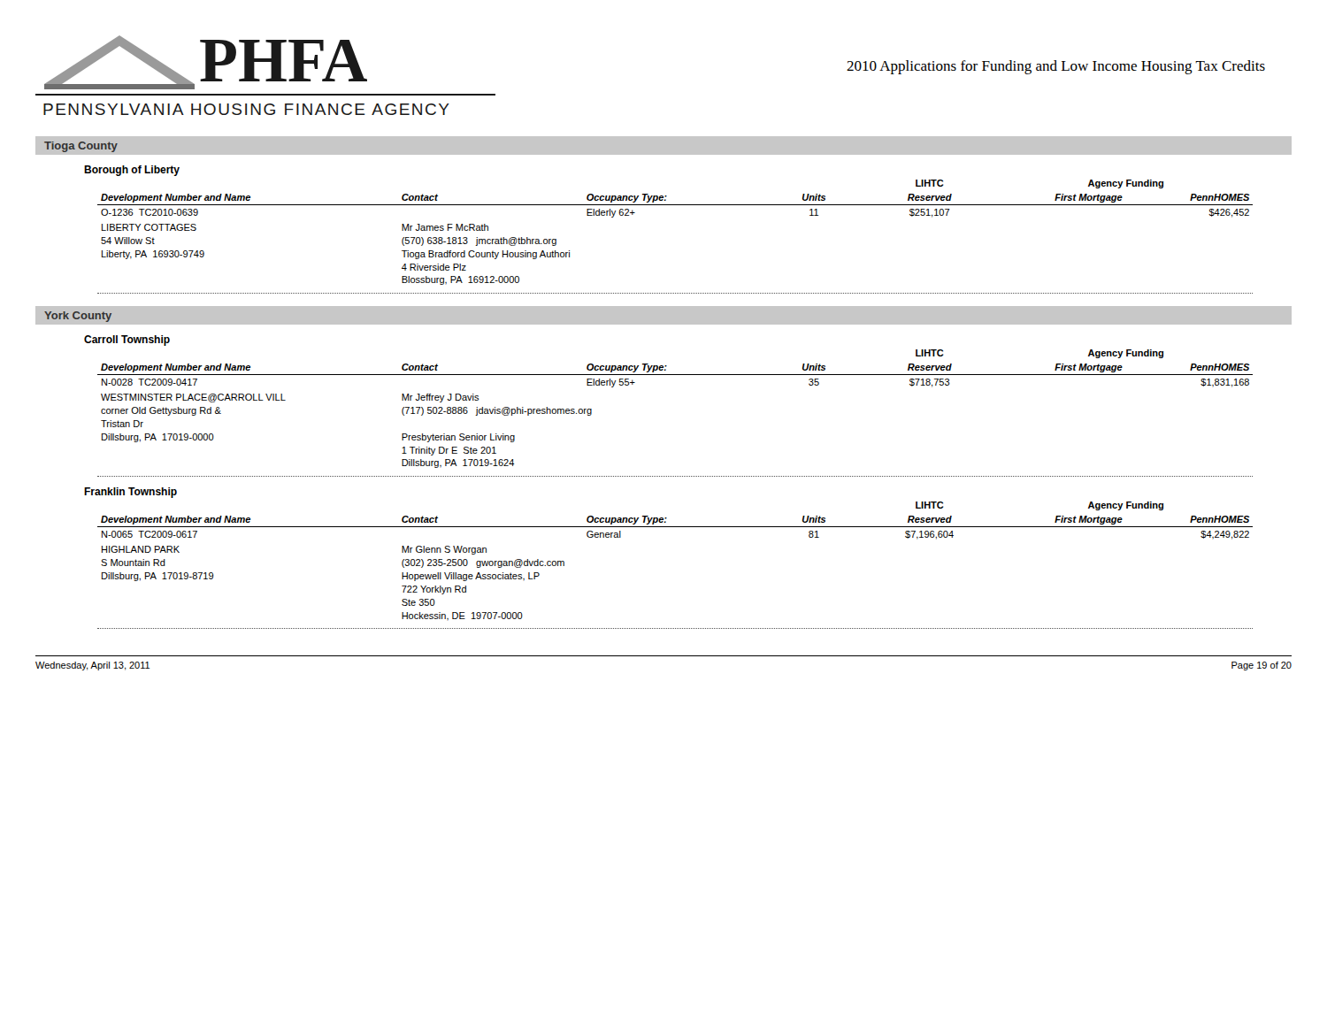PHFA PENNSYLVANIA HOUSING FINANCE AGENCY
2010 Applications for Funding and Low Income Housing Tax Credits
Tioga County
Borough of Liberty
| | | LIHTC | Agency Funding |
| Development Number and Name | Contact | Occupancy Type: | Units | Reserved | First Mortgage | PennHOMES |
| O-1236 TC2010-0639 | | Elderly 62+ | 11 | $251,107 | | $426,452 |
| LIBERTY COTTAGES 54 Willow St Liberty, PA 16930-9749 | Mr James F McRath (570) 638-1813 jmcrath@tbhra.org Tioga Bradford County Housing Authori 4 Riverside Plz Blossburg, PA 16912-0000 | |
York County
Carroll Township
| | | LIHTC | Agency Funding |
| Development Number and Name | Contact | Occupancy Type: | Units | Reserved | First Mortgage | PennHOMES |
| N-0028 TC2009-0417 | | Elderly 55+ | 35 | $718,753 | | $1,831,168 |
| WESTMINSTER PLACE@CARROLL VILL corner Old Gettysburg Rd & Tristan Dr Dillsburg, PA 17019-0000 | Mr Jeffrey J Davis (717) 502-8886 jdavis@phi-preshomes.org Presbyterian Senior Living 1 Trinity Dr E Ste 201 Dillsburg, PA 17019-1624 | |
Franklin Township
| | | LIHTC | Agency Funding |
| Development Number and Name | Contact | Occupancy Type: | Units | Reserved | First Mortgage | PennHOMES |
| N-0065 TC2009-0617 | | General | 81 | $7,196,604 | | $4,249,822 |
| HIGHLAND PARK S Mountain Rd Dillsburg, PA 17019-8719 | Mr Glenn S Worgan (302) 235-2500 gworgan@dvdc.com Hopewell Village Associates, LP 722 Yorklyn Rd Ste 350 Hockessin, DE 19707-0000 | |
Wednesday, April 13, 2011
Page 19 of 20